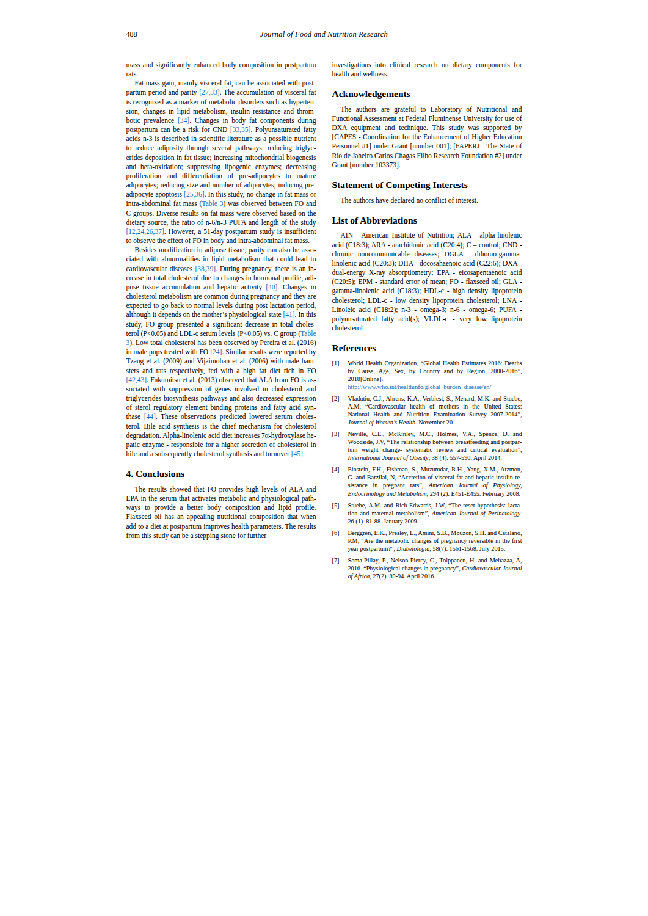488
Journal of Food and Nutrition Research
mass and significantly enhanced body composition in postpartum rats.
Fat mass gain, mainly visceral fat, can be associated with postpartum period and parity [27,33]. The accumulation of visceral fat is recognized as a marker of metabolic disorders such as hypertension, changes in lipid metabolism, insulin resistance and thrombotic prevalence [34]. Changes in body fat components during postpartum can be a risk for CND [33,35]. Polyunsaturated fatty acids n-3 is described in scientific literature as a possible nutrient to reduce adiposity through several pathways: reducing triglycerides deposition in fat tissue; increasing mitochondrial biogenesis and beta-oxidation; suppressing lipogenic enzymes; decreasing proliferation and differentiation of pre-adipocytes to mature adipocytes; reducing size and number of adipocytes; inducing pre-adipocyte apoptosis [25,36]. In this study, no change in fat mass or intra-abdominal fat mass (Table 3) was observed between FO and C groups. Diverse results on fat mass were observed based on the dietary source, the ratio of n-6/n-3 PUFA and length of the study [12,24,26,37]. However, a 51-day postpartum study is insufficient to observe the effect of FO in body and intra-abdominal fat mass.
Besides modification in adipose tissue, parity can also be associated with abnormalities in lipid metabolism that could lead to cardiovascular diseases [38,39]. During pregnancy, there is an increase in total cholesterol due to changes in hormonal profile, adipose tissue accumulation and hepatic activity [40]. Changes in cholesterol metabolism are common during pregnancy and they are expected to go back to normal levels during post lactation period, although it depends on the mother’s physiological state [41]. In this study, FO group presented a significant decrease in total cholesterol (P<0.05) and LDL-c serum levels (P<0.05) vs. C group (Table 3). Low total cholesterol has been observed by Pereira et al. (2016) in male pups treated with FO [24]. Similar results were reported by Tzang et al. (2009) and Vijaimohan et al. (2006) with male hamsters and rats respectively, fed with a high fat diet rich in FO [42,43]. Fukumitsu et al. (2013) observed that ALA from FO is associated with suppression of genes involved in cholesterol and triglycerides biosynthesis pathways and also decreased expression of sterol regulatory element binding proteins and fatty acid synthase [44]. These observations predicted lowered serum cholesterol. Bile acid synthesis is the chief mechanism for cholesterol degradation. Alpha-linolenic acid diet increases 7α-hydroxylase hepatic enzyme - responsible for a higher secretion of cholesterol in bile and a subsequently cholesterol synthesis and turnover [45].
4. Conclusions
The results showed that FO provides high levels of ALA and EPA in the serum that activates metabolic and physiological pathways to provide a better body composition and lipid profile. Flaxseed oil has an appealing nutritional composition that when add to a diet at postpartum improves health parameters. The results from this study can be a stepping stone for further
investigations into clinical research on dietary components for health and wellness.
Acknowledgements
The authors are grateful to Laboratory of Nutritional and Functional Assessment at Federal Fluminense University for use of DXA equipment and technique. This study was supported by [CAPES - Coordination for the Enhancement of Higher Education Personnel #1] under Grant [number 001]; [FAPERJ - The State of Rio de Janeiro Carlos Chagas Filho Research Foundation #2] under Grant [number 103373].
Statement of Competing Interests
The authors have declared no conflict of interest.
List of Abbreviations
AIN - American Institute of Nutrition; ALA - alpha-linolenic acid (C18:3); ARA - arachidonic acid (C20:4); C – control; CND - chronic noncommunicable diseases; DGLA - dihomo-gamma-linolenic acid (C20:3); DHA - docosahaenoic acid (C22:6); DXA - dual-energy X-ray absorptiometry; EPA - eicosapentaenoic acid (C20:5); EPM - standard error of mean; FO - flaxseed oil; GLA - gamma-linolenic acid (C18:3); HDL-c - high density lipoprotein cholesterol; LDL-c - low density lipoprotein cholesterol; LNA - Linoleic acid (C18:2); n-3 - omega-3; n-6 - omega-6; PUFA - polyunsaturated fatty acid(s); VLDL-c - very low lipoprotein cholesterol
References
[1] World Health Organization, “Global Health Estimates 2016: Deaths by Cause, Age, Sex, by Country and by Region, 2000-2016”, 2018[Online].
http://www.who.int/healthinfo/global_burden_disease/en/
[2] Vladutiu, C.J., Ahrens, K.A., Verbiest, S., Menard, M.K. and Stuebe, A.M, “Cardiovascular health of mothers in the United States: National Health and Nutrition Examination Survey 2007-2014”, Journal of Women’s Health. November 20.
[3] Neville, C.E., McKinley, M.C., Holmes, V.A., Spence, D. and Woodside, J.V, “The relationship between breastfeeding and postpartum weight change- systematic review and critical evaluation”, International Journal of Obesity, 38 (4). 557-590. April 2014.
[4] Einstein, F.H., Fishman, S., Muzumdar, R.H., Yang, X.M., Atzmon, G. and Barzilai, N, “Accretion of visceral fat and hepatic insulin resistance in pregnant rats”, American Journal of Physiology, Endocrinology and Metabolism, 294 (2). E451-E455. February 2008.
[5] Stuebe, A.M. and Rich-Edwards, J.W, “The reset hypothesis: lactation and maternal metabolism”, American Journal of Perinatology. 26 (1). 81-88. January 2009.
[6] Berggren, E.K., Presley, L., Amini, S.B., Mouzon, S.H. and Catalano, P.M, “Are the metabolic changes of pregnancy reversible in the first year postpartum?”, Diabetologia, 58(7). 1561-1568. July 2015.
[7] Soma-Pillay, P., Nelson-Piercy, C., Tolppanen, H. and Mebazaa, A, 2016. “Physiological changes in pregnancy”, Cardiovascular Journal of Africa, 27(2). 89-94. April 2016.